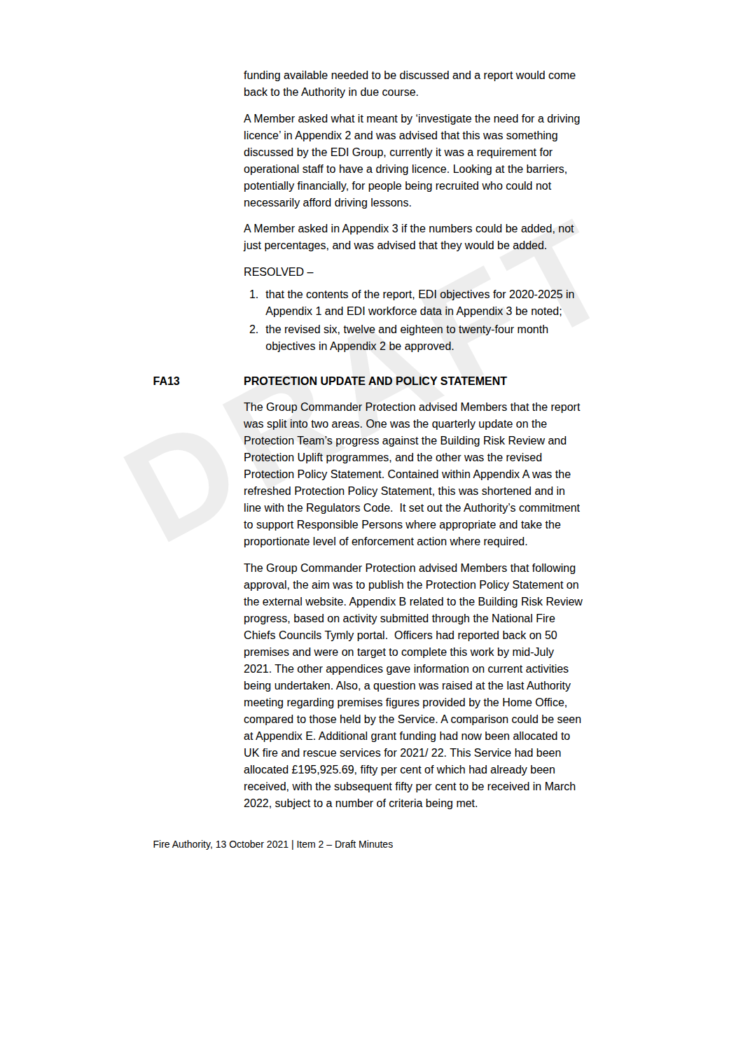DRAFT
funding available needed to be discussed and a report would come back to the Authority in due course.
A Member asked what it meant by ‘investigate the need for a driving licence’ in Appendix 2 and was advised that this was something discussed by the EDI Group, currently it was a requirement for operational staff to have a driving licence. Looking at the barriers, potentially financially, for people being recruited who could not necessarily afford driving lessons.
A Member asked in Appendix 3 if the numbers could be added, not just percentages, and was advised that they would be added.
RESOLVED –
that the contents of the report, EDI objectives for 2020-2025 in Appendix 1 and EDI workforce data in Appendix 3 be noted;
the revised six, twelve and eighteen to twenty-four month objectives in Appendix 2 be approved.
FA13
PROTECTION UPDATE AND POLICY STATEMENT
The Group Commander Protection advised Members that the report was split into two areas. One was the quarterly update on the Protection Team’s progress against the Building Risk Review and Protection Uplift programmes, and the other was the revised Protection Policy Statement. Contained within Appendix A was the refreshed Protection Policy Statement, this was shortened and in line with the Regulators Code. It set out the Authority’s commitment to support Responsible Persons where appropriate and take the proportionate level of enforcement action where required.
The Group Commander Protection advised Members that following approval, the aim was to publish the Protection Policy Statement on the external website. Appendix B related to the Building Risk Review progress, based on activity submitted through the National Fire Chiefs Councils Tymly portal. Officers had reported back on 50 premises and were on target to complete this work by mid-July 2021. The other appendices gave information on current activities being undertaken. Also, a question was raised at the last Authority meeting regarding premises figures provided by the Home Office, compared to those held by the Service. A comparison could be seen at Appendix E. Additional grant funding had now been allocated to UK fire and rescue services for 2021/ 22. This Service had been allocated £195,925.69, fifty per cent of which had already been received, with the subsequent fifty per cent to be received in March 2022, subject to a number of criteria being met.
Fire Authority, 13 October 2021 | Item 2 – Draft Minutes